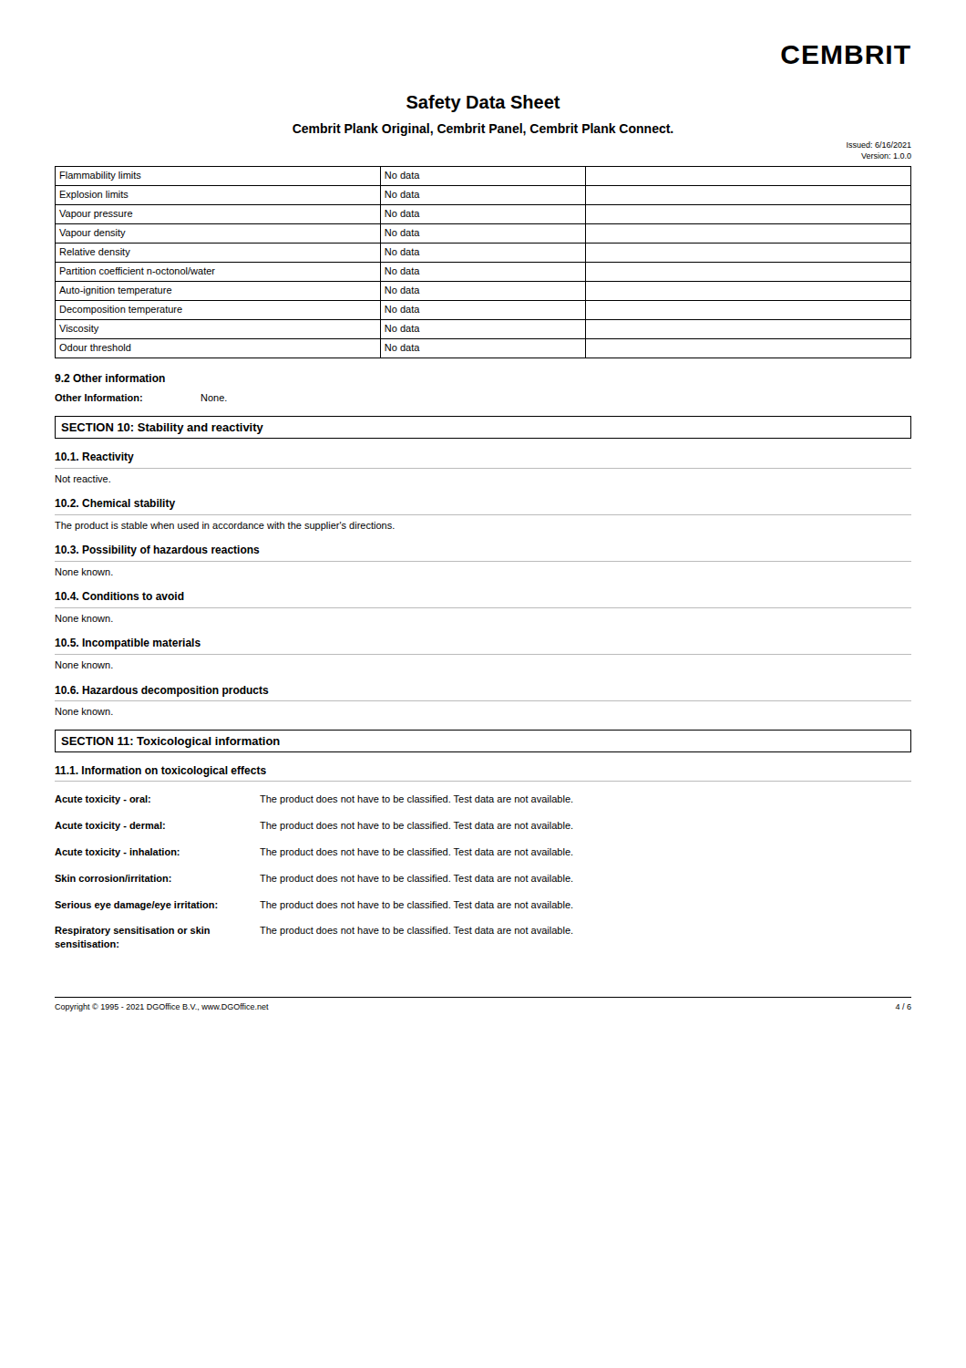CEMBRIT
Safety Data Sheet
Cembrit Plank Original, Cembrit Panel, Cembrit Plank Connect.
Issued: 6/16/2021
Version: 1.0.0
| Flammability limits | No data | |
| Explosion limits | No data | |
| Vapour pressure | No data | |
| Vapour density | No data | |
| Relative density | No data | |
| Partition coefficient n-octonol/water | No data | |
| Auto-ignition temperature | No data | |
| Decomposition temperature | No data | |
| Viscosity | No data | |
| Odour threshold | No data | |
9.2 Other information
Other Information: None.
SECTION 10: Stability and reactivity
10.1. Reactivity
Not reactive.
10.2. Chemical stability
The product is stable when used in accordance with the supplier's directions.
10.3. Possibility of hazardous reactions
None known.
10.4. Conditions to avoid
None known.
10.5. Incompatible materials
None known.
10.6. Hazardous decomposition products
None known.
SECTION 11: Toxicological information
11.1. Information on toxicological effects
| Acute toxicity - oral: | The product does not have to be classified. Test data are not available. |
| Acute toxicity - dermal: | The product does not have to be classified. Test data are not available. |
| Acute toxicity - inhalation: | The product does not have to be classified. Test data are not available. |
| Skin corrosion/irritation: | The product does not have to be classified. Test data are not available. |
| Serious eye damage/eye irritation: | The product does not have to be classified. Test data are not available. |
| Respiratory sensitisation or skin sensitisation: | The product does not have to be classified. Test data are not available. |
Copyright © 1995 - 2021 DGOffice B.V., www.DGOffice.net 4 / 6